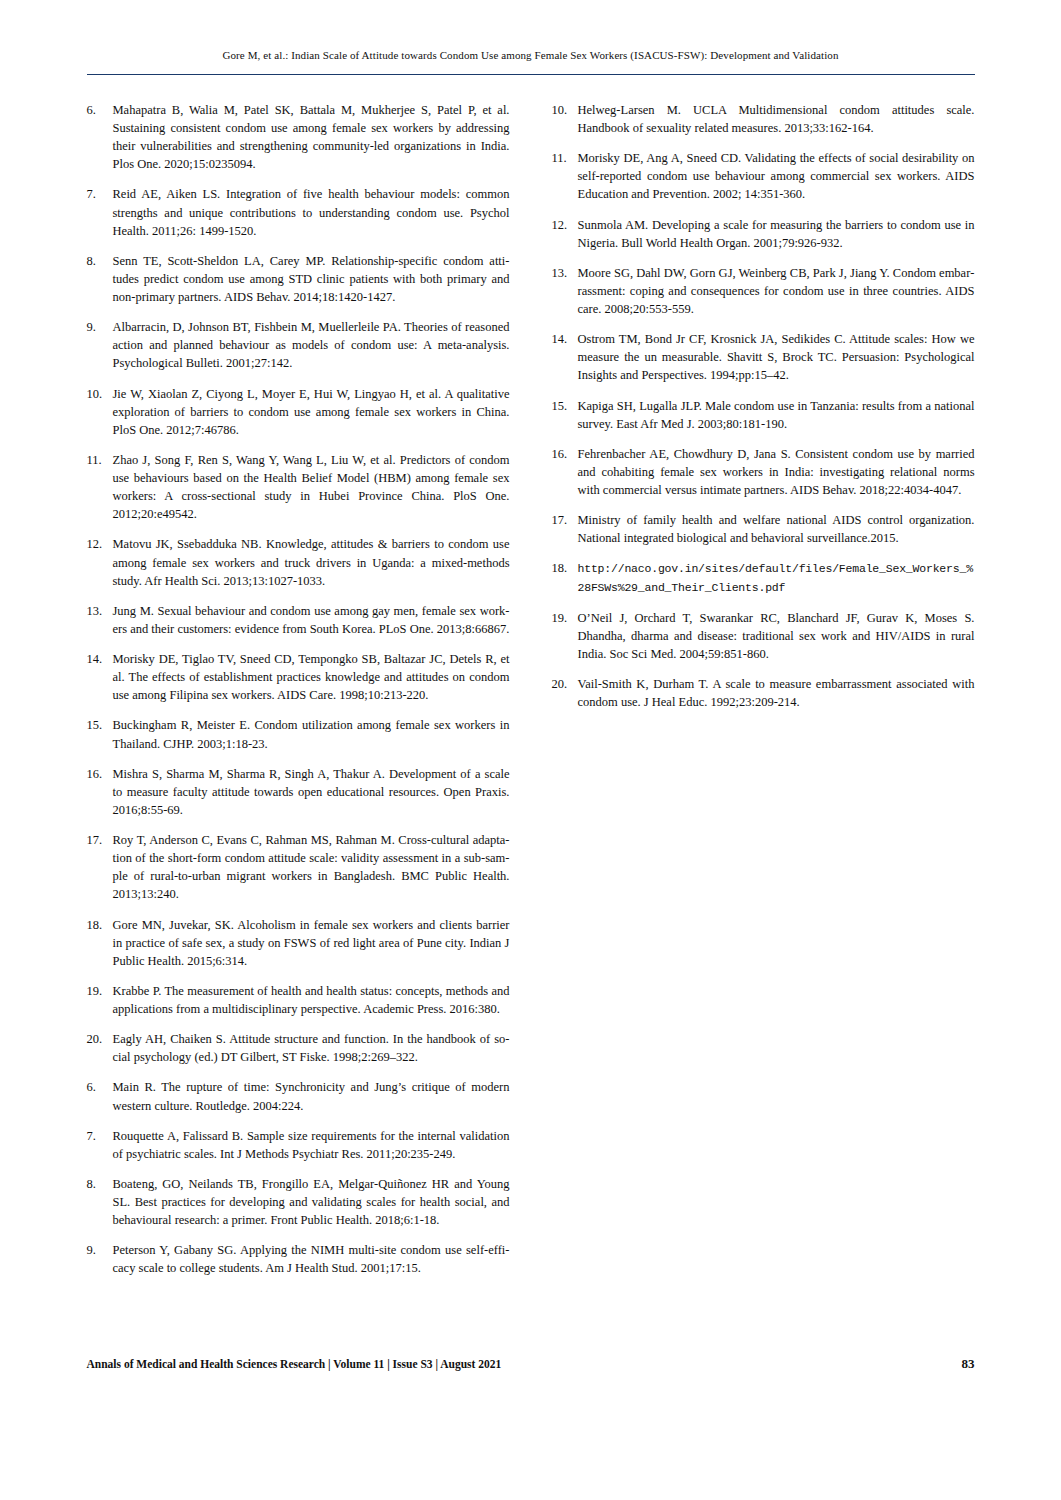Gore M, et al.: Indian Scale of Attitude towards Condom Use among Female Sex Workers (ISACUS-FSW): Development and Validation
Mahapatra B, Walia M, Patel SK, Battala M, Mukherjee S, Patel P, et al. Sustaining consistent condom use among female sex workers by addressing their vulnerabilities and strengthening community-led organizations in India. Plos One. 2020;15:0235094.
Reid AE, Aiken LS. Integration of five health behaviour models: common strengths and unique contributions to understanding condom use. Psychol Health. 2011;26: 1499-1520.
Senn TE, Scott-Sheldon LA, Carey MP. Relationship-specific condom attitudes predict condom use among STD clinic patients with both primary and non-primary partners. AIDS Behav. 2014;18:1420-1427.
Albarracin, D, Johnson BT, Fishbein M, Muellerleile PA. Theories of reasoned action and planned behaviour as models of condom use: A meta-analysis. Psychological Bulleti. 2001;27:142.
Jie W, Xiaolan Z, Ciyong L, Moyer E, Hui W, Lingyao H, et al. A qualitative exploration of barriers to condom use among female sex workers in China. PloS One. 2012;7:46786.
Zhao J, Song F, Ren S, Wang Y, Wang L, Liu W, et al. Predictors of condom use behaviours based on the Health Belief Model (HBM) among female sex workers: A cross-sectional study in Hubei Province China. PloS One. 2012;20:e49542.
Matovu JK, Ssebadduka NB. Knowledge, attitudes & barriers to condom use among female sex workers and truck drivers in Uganda: a mixed-methods study. Afr Health Sci. 2013;13:1027-1033.
Jung M. Sexual behaviour and condom use among gay men, female sex workers and their customers: evidence from South Korea. PLoS One. 2013;8:66867.
Morisky DE, Tiglao TV, Sneed CD, Tempongko SB, Baltazar JC, Detels R, et al. The effects of establishment practices knowledge and attitudes on condom use among Filipina sex workers. AIDS Care. 1998;10:213-220.
Buckingham R, Meister E. Condom utilization among female sex workers in Thailand. CJHP. 2003;1:18-23.
Mishra S, Sharma M, Sharma R, Singh A, Thakur A. Development of a scale to measure faculty attitude towards open educational resources. Open Praxis. 2016;8:55-69.
Roy T, Anderson C, Evans C, Rahman MS, Rahman M. Cross-cultural adaptation of the short-form condom attitude scale: validity assessment in a sub-sample of rural-to-urban migrant workers in Bangladesh. BMC Public Health. 2013;13:240.
Gore MN, Juvekar, SK. Alcoholism in female sex workers and clients barrier in practice of safe sex, a study on FSWS of red light area of Pune city. Indian J Public Health. 2015;6:314.
Krabbe P. The measurement of health and health status: concepts, methods and applications from a multidisciplinary perspective. Academic Press. 2016:380.
Eagly AH, Chaiken S. Attitude structure and function. In the handbook of social psychology (ed.) DT Gilbert, ST Fiske. 1998;2:269–322.
Main R. The rupture of time: Synchronicity and Jung’s critique of modern western culture. Routledge. 2004:224.
Rouquette A, Falissard B. Sample size requirements for the internal validation of psychiatric scales. Int J Methods Psychiatr Res. 2011;20:235-249.
Boateng, GO, Neilands TB, Frongillo EA, Melgar-Quiñonez HR and Young SL. Best practices for developing and validating scales for health social, and behavioural research: a primer. Front Public Health. 2018;6:1-18.
Peterson Y, Gabany SG. Applying the NIMH multi-site condom use self-efficacy scale to college students. Am J Health Stud. 2001;17:15.
Helweg-Larsen M. UCLA Multidimensional condom attitudes scale. Handbook of sexuality related measures. 2013;33:162-164.
Morisky DE, Ang A, Sneed CD. Validating the effects of social desirability on self-reported condom use behaviour among commercial sex workers. AIDS Education and Prevention. 2002; 14:351-360.
Sunmola AM. Developing a scale for measuring the barriers to condom use in Nigeria. Bull World Health Organ. 2001;79:926-932.
Moore SG, Dahl DW, Gorn GJ, Weinberg CB, Park J, Jiang Y. Condom embarrassment: coping and consequences for condom use in three countries. AIDS care. 2008;20:553-559.
Ostrom TM, Bond Jr CF, Krosnick JA, Sedikides C. Attitude scales: How we measure the un measurable. Shavitt S, Brock TC. Persuasion: Psychological Insights and Perspectives. 1994;pp:15–42.
Kapiga SH, Lugalla JLP. Male condom use in Tanzania: results from a national survey. East Afr Med J. 2003;80:181-190.
Fehrenbacher AE, Chowdhury D, Jana S. Consistent condom use by married and cohabiting female sex workers in India: investigating relational norms with commercial versus intimate partners. AIDS Behav. 2018;22:4034-4047.
Ministry of family health and welfare national AIDS control organization. National integrated biological and behavioral surveillance.2015.
http://naco.gov.in/sites/default/files/Female_Sex_Workers_%28FSWs%29_and_Their_Clients.pdf
O’Neil J, Orchard T, Swarankar RC, Blanchard JF, Gurav K, Moses S. Dhandha, dharma and disease: traditional sex work and HIV/AIDS in rural India. Soc Sci Med. 2004;59:851-860.
Vail-Smith K, Durham T. A scale to measure embarrassment associated with condom use. J Heal Educ. 1992;23:209-214.
Annals of Medical and Health Sciences Research | Volume 11 | Issue S3 | August 2021
83